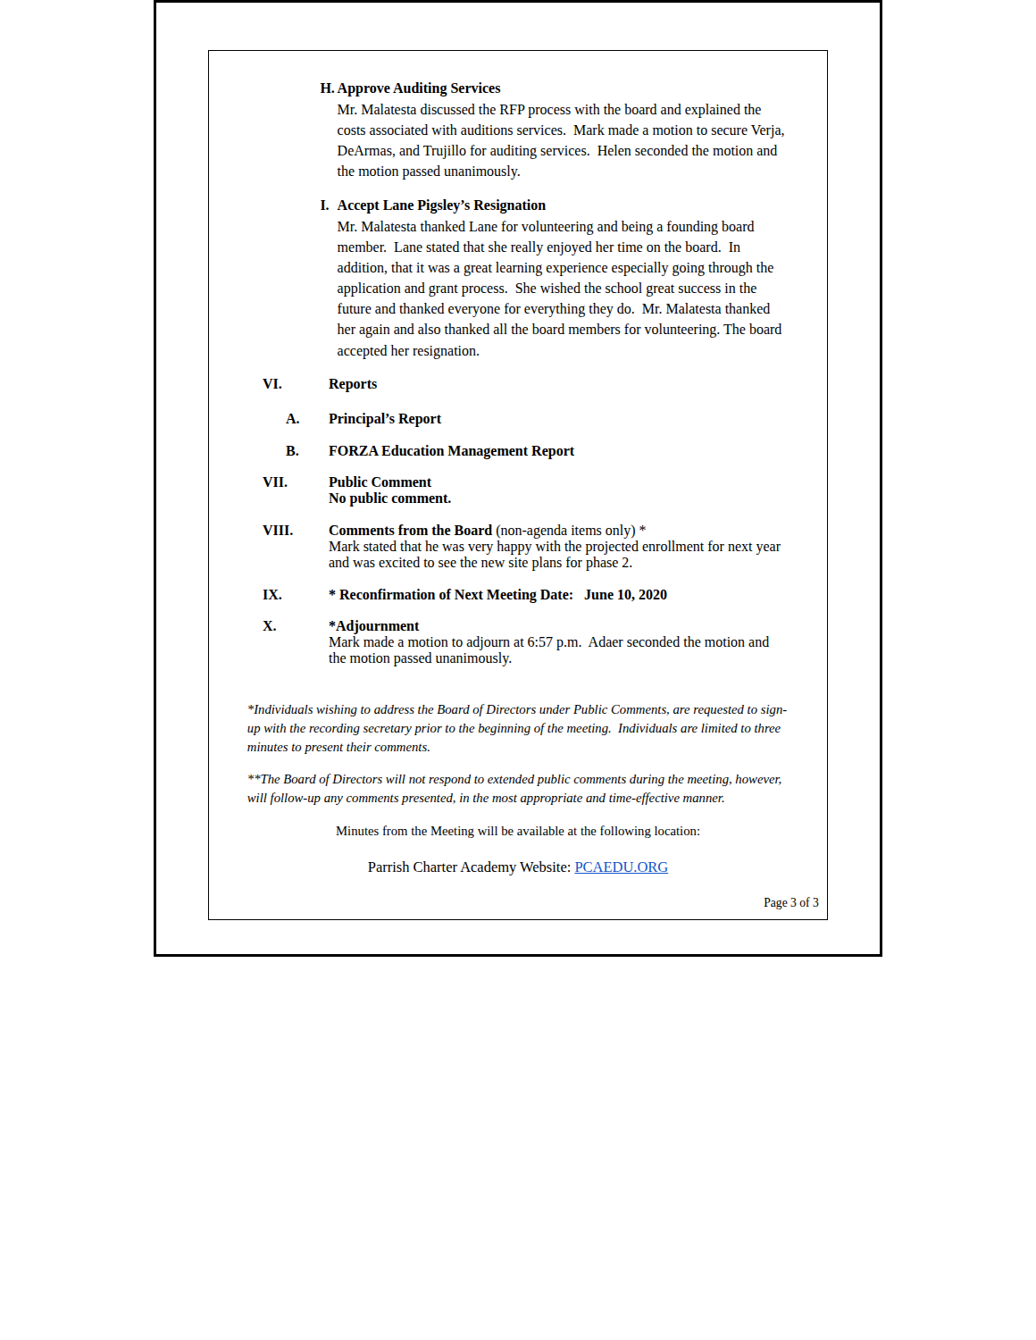H.
Approve Auditing Services
Mr. Malatesta discussed the RFP process with the board and explained the costs associated with auditions services. Mark made a motion to secure Verja, DeArmas, and Trujillo for auditing services. Helen seconded the motion and the motion passed unanimously.
I.
Accept Lane Pigsley’s Resignation
Mr. Malatesta thanked Lane for volunteering and being a founding board member. Lane stated that she really enjoyed her time on the board. In addition, that it was a great learning experience especially going through the application and grant process. She wished the school great success in the future and thanked everyone for everything they do. Mr. Malatesta thanked her again and also thanked all the board members for volunteering. The board accepted her resignation.
VI.
Reports
A.
Principal’s Report
B.
FORZA Education Management Report
VII.
Public Comment
No public comment.
VIII.
Comments from the Board (non-agenda items only) *
Mark stated that he was very happy with the projected enrollment for next year and was excited to see the new site plans for phase 2.
IX.
* Reconfirmation of Next Meeting Date: June 10, 2020
X.
*Adjournment
Mark made a motion to adjourn at 6:57 p.m. Adaer seconded the motion and the motion passed unanimously.
*Individuals wishing to address the Board of Directors under Public Comments, are requested to sign-up with the recording secretary prior to the beginning of the meeting. Individuals are limited to three minutes to present their comments.
**The Board of Directors will not respond to extended public comments during the meeting, however, will follow-up any comments presented, in the most appropriate and time-effective manner.
Minutes from the Meeting will be available at the following location:
Parrish Charter Academy Website: PCAEDU.ORG
Page 3 of 3